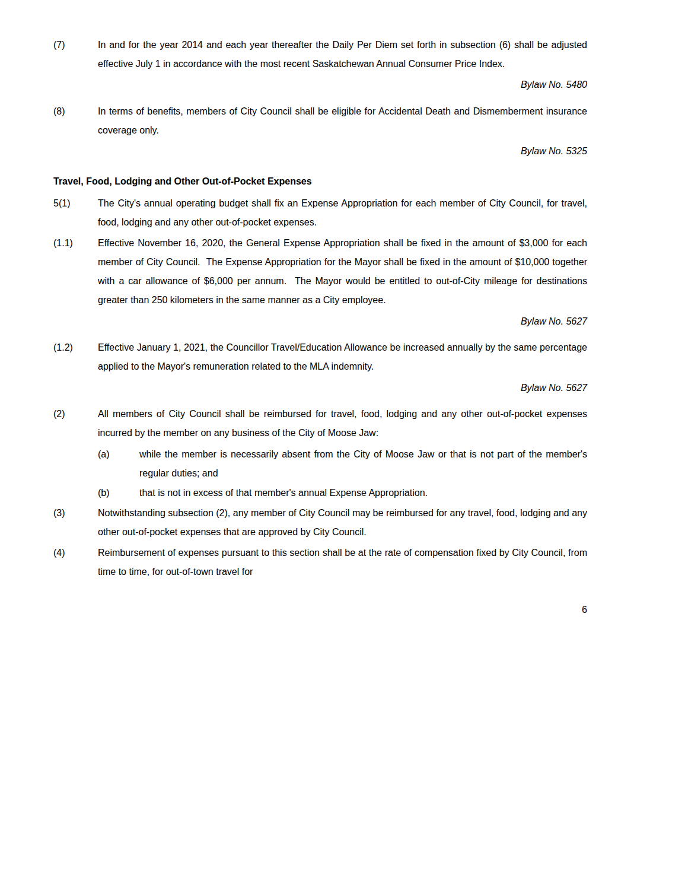(7)
In and for the year 2014 and each year thereafter the Daily Per Diem set forth in subsection (6) shall be adjusted effective July 1 in accordance with the most recent Saskatchewan Annual Consumer Price Index.
Bylaw No. 5480
(8)
In terms of benefits, members of City Council shall be eligible for Accidental Death and Dismemberment insurance coverage only.
Bylaw No. 5325
Travel, Food, Lodging and Other Out-of-Pocket Expenses
5(1)
The City's annual operating budget shall fix an Expense Appropriation for each member of City Council, for travel, food, lodging and any other out-of-pocket expenses.
(1.1)
Effective November 16, 2020, the General Expense Appropriation shall be fixed in the amount of $3,000 for each member of City Council. The Expense Appropriation for the Mayor shall be fixed in the amount of $10,000 together with a car allowance of $6,000 per annum. The Mayor would be entitled to out-of-City mileage for destinations greater than 250 kilometers in the same manner as a City employee.
Bylaw No. 5627
(1.2)
Effective January 1, 2021, the Councillor Travel/Education Allowance be increased annually by the same percentage applied to the Mayor's remuneration related to the MLA indemnity.
Bylaw No. 5627
(2)
All members of City Council shall be reimbursed for travel, food, lodging and any other out-of-pocket expenses incurred by the member on any business of the City of Moose Jaw:
(a)
while the member is necessarily absent from the City of Moose Jaw or that is not part of the member's regular duties; and
(b)
that is not in excess of that member's annual Expense Appropriation.
(3)
Notwithstanding subsection (2), any member of City Council may be reimbursed for any travel, food, lodging and any other out-of-pocket expenses that are approved by City Council.
(4)
Reimbursement of expenses pursuant to this section shall be at the rate of compensation fixed by City Council, from time to time, for out-of-town travel for
6